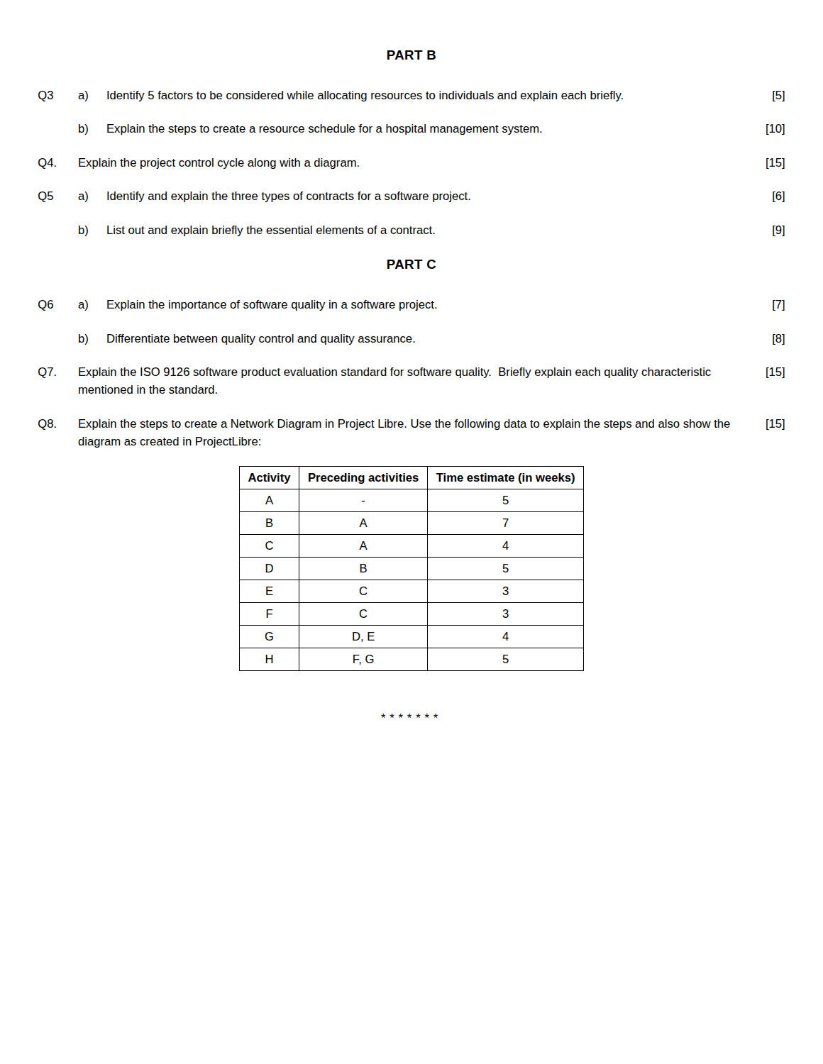PART B
Q3
a)
Identify 5 factors to be considered while allocating resources to individuals and explain each briefly.
[5]
b)
Explain the steps to create a resource schedule for a hospital management system.
[10]
Q4.
Explain the project control cycle along with a diagram.
[15]
Q5
a)
Identify and explain the three types of contracts for a software project.
[6]
b)
List out and explain briefly the essential elements of a contract.
[9]
PART C
Q6
a)
Explain the importance of software quality in a software project.
[7]
b)
Differentiate between quality control and quality assurance.
[8]
Q7.
Explain the ISO 9126 software product evaluation standard for software quality. Briefly explain each quality characteristic mentioned in the standard.
[15]
Q8.
Explain the steps to create a Network Diagram in Project Libre. Use the following data to explain the steps and also show the diagram as created in ProjectLibre:
[15]
| Activity | Preceding activities | Time estimate (in weeks) |
| --- | --- | --- |
| A | - | 5 |
| B | A | 7 |
| C | A | 4 |
| D | B | 5 |
| E | C | 3 |
| F | C | 3 |
| G | D, E | 4 |
| H | F, G | 5 |
*******